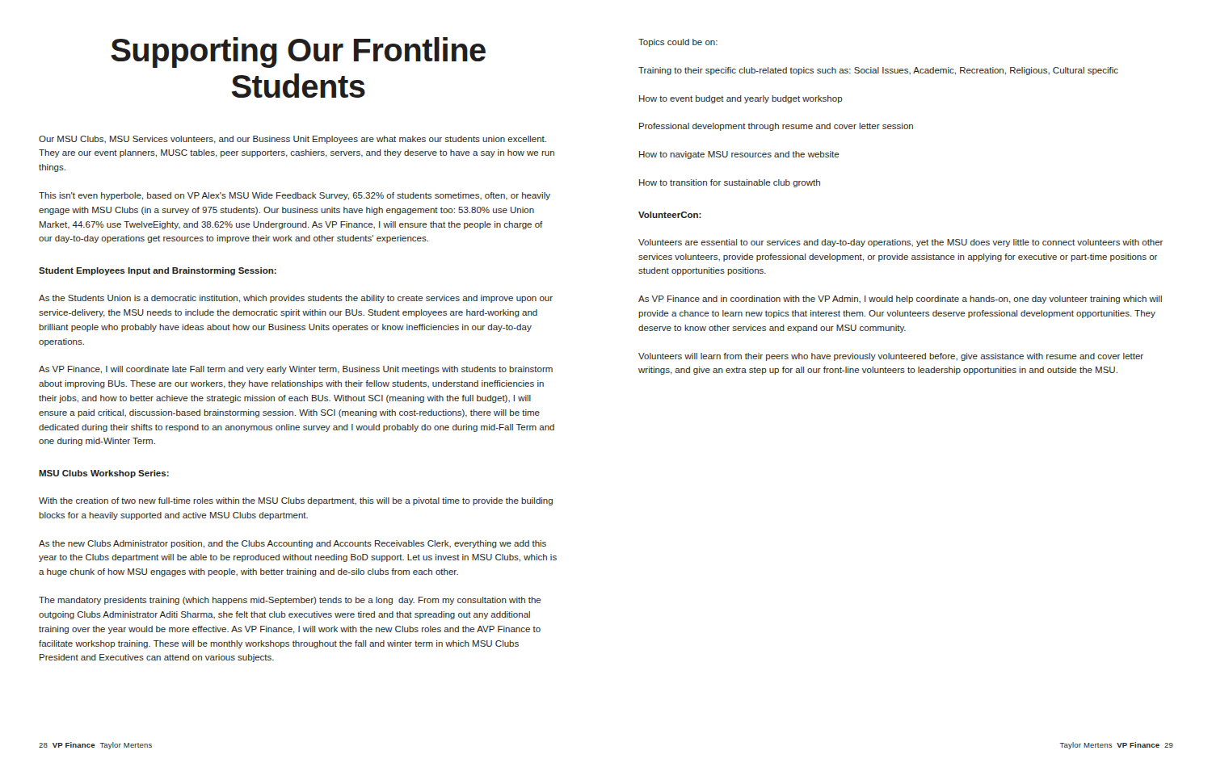Supporting Our Frontline
Students
Our MSU Clubs, MSU Services volunteers, and our Business Unit Employees are what makes our students union excellent. They are our event planners, MUSC tables, peer supporters, cashiers, servers, and they deserve to have a say in how we run things.
This isn't even hyperbole, based on VP Alex's MSU Wide Feedback Survey, 65.32% of students sometimes, often, or heavily engage with MSU Clubs (in a survey of 975 students). Our business units have high engagement too: 53.80% use Union Market, 44.67% use TwelveEighty, and 38.62% use Underground. As VP Finance, I will ensure that the people in charge of our day-to-day operations get resources to improve their work and other students' experiences.
Student Employees Input and Brainstorming Session:
As the Students Union is a democratic institution, which provides students the ability to create services and improve upon our service-delivery, the MSU needs to include the democratic spirit within our BUs. Student employees are hard-working and brilliant people who probably have ideas about how our Business Units operates or know inefficiencies in our day-to-day operations.
As VP Finance, I will coordinate late Fall term and very early Winter term, Business Unit meetings with students to brainstorm about improving BUs. These are our workers, they have relationships with their fellow students, understand inefficiencies in their jobs, and how to better achieve the strategic mission of each BUs. Without SCI (meaning with the full budget), I will ensure a paid critical, discussion-based brainstorming session. With SCI (meaning with cost-reductions), there will be time dedicated during their shifts to respond to an anonymous online survey and I would probably do one during mid-Fall Term and one during mid-Winter Term.
MSU Clubs Workshop Series:
With the creation of two new full-time roles within the MSU Clubs department, this will be a pivotal time to provide the building blocks for a heavily supported and active MSU Clubs department.
As the new Clubs Administrator position, and the Clubs Accounting and Accounts Receivables Clerk, everything we add this year to the Clubs department will be able to be reproduced without needing BoD support. Let us invest in MSU Clubs, which is a huge chunk of how MSU engages with people, with better training and de-silo clubs from each other.
The mandatory presidents training (which happens mid-September) tends to be a long day. From my consultation with the outgoing Clubs Administrator Aditi Sharma, she felt that club executives were tired and that spreading out any additional training over the year would be more effective. As VP Finance, I will work with the new Clubs roles and the AVP Finance to facilitate workshop training. These will be monthly workshops throughout the fall and winter term in which MSU Clubs President and Executives can attend on various subjects.
Topics could be on:
Training to their specific club-related topics such as: Social Issues, Academic, Recreation, Religious, Cultural specific
How to event budget and yearly budget workshop
Professional development through resume and cover letter session
How to navigate MSU resources and the website
How to transition for sustainable club growth
VolunteerCon:
Volunteers are essential to our services and day-to-day operations, yet the MSU does very little to connect volunteers with other services volunteers, provide professional development, or provide assistance in applying for executive or part-time positions or student opportunities positions.
As VP Finance and in coordination with the VP Admin, I would help coordinate a hands-on, one day volunteer training which will provide a chance to learn new topics that interest them. Our volunteers deserve professional development opportunities. They deserve to know other services and expand our MSU community.
Volunteers will learn from their peers who have previously volunteered before, give assistance with resume and cover letter writings, and give an extra step up for all our front-line volunteers to leadership opportunities in and outside the MSU.
28 VP Finance Taylor Mertens
Taylor Mertens VP Finance 29